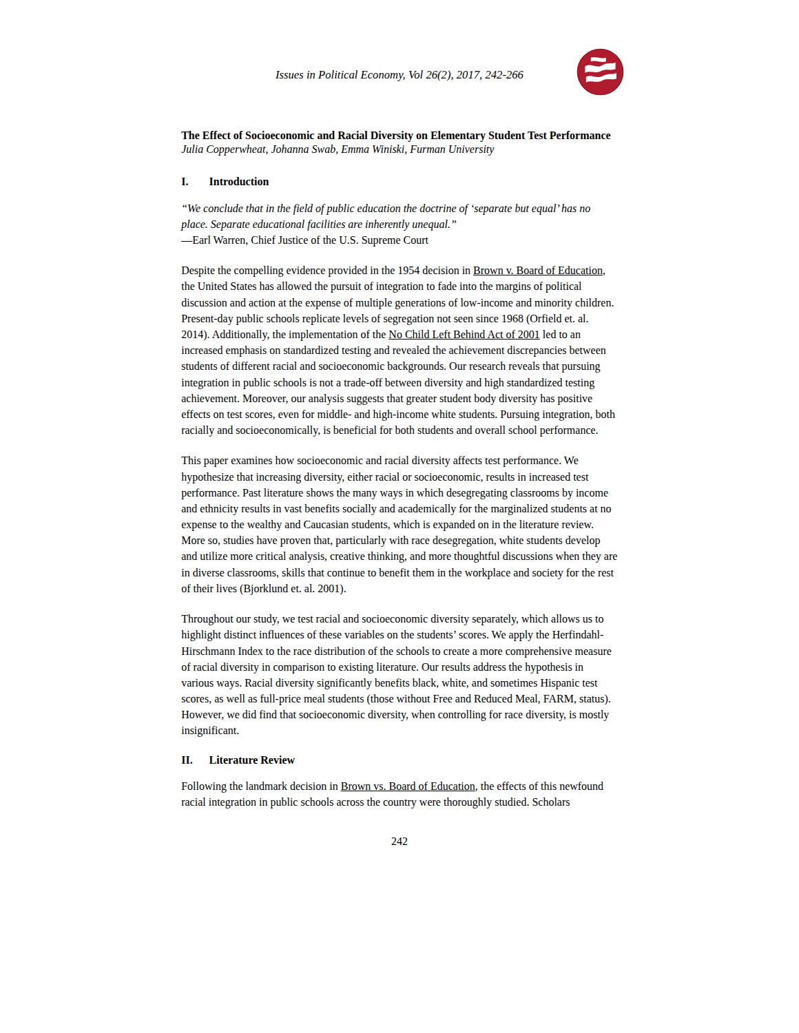Issues in Political Economy, Vol 26(2), 2017, 242-266
The Effect of Socioeconomic and Racial Diversity on Elementary Student Test Performance
Julia Copperwheat, Johanna Swab, Emma Winiski, Furman University
I. Introduction
“We conclude that in the field of public education the doctrine of ‘separate but equal’ has no place. Separate educational facilities are inherently unequal.”
—Earl Warren, Chief Justice of the U.S. Supreme Court
Despite the compelling evidence provided in the 1954 decision in Brown v. Board of Education, the United States has allowed the pursuit of integration to fade into the margins of political discussion and action at the expense of multiple generations of low-income and minority children. Present-day public schools replicate levels of segregation not seen since 1968 (Orfield et. al. 2014). Additionally, the implementation of the No Child Left Behind Act of 2001 led to an increased emphasis on standardized testing and revealed the achievement discrepancies between students of different racial and socioeconomic backgrounds. Our research reveals that pursuing integration in public schools is not a trade-off between diversity and high standardized testing achievement. Moreover, our analysis suggests that greater student body diversity has positive effects on test scores, even for middle- and high-income white students. Pursuing integration, both racially and socioeconomically, is beneficial for both students and overall school performance.
This paper examines how socioeconomic and racial diversity affects test performance. We hypothesize that increasing diversity, either racial or socioeconomic, results in increased test performance. Past literature shows the many ways in which desegregating classrooms by income and ethnicity results in vast benefits socially and academically for the marginalized students at no expense to the wealthy and Caucasian students, which is expanded on in the literature review. More so, studies have proven that, particularly with race desegregation, white students develop and utilize more critical analysis, creative thinking, and more thoughtful discussions when they are in diverse classrooms, skills that continue to benefit them in the workplace and society for the rest of their lives (Bjorklund et. al. 2001).
Throughout our study, we test racial and socioeconomic diversity separately, which allows us to highlight distinct influences of these variables on the students’ scores. We apply the Herfindahl-Hirschmann Index to the race distribution of the schools to create a more comprehensive measure of racial diversity in comparison to existing literature. Our results address the hypothesis in various ways. Racial diversity significantly benefits black, white, and sometimes Hispanic test scores, as well as full-price meal students (those without Free and Reduced Meal, FARM, status). However, we did find that socioeconomic diversity, when controlling for race diversity, is mostly insignificant.
II. Literature Review
Following the landmark decision in Brown vs. Board of Education, the effects of this newfound racial integration in public schools across the country were thoroughly studied. Scholars
242